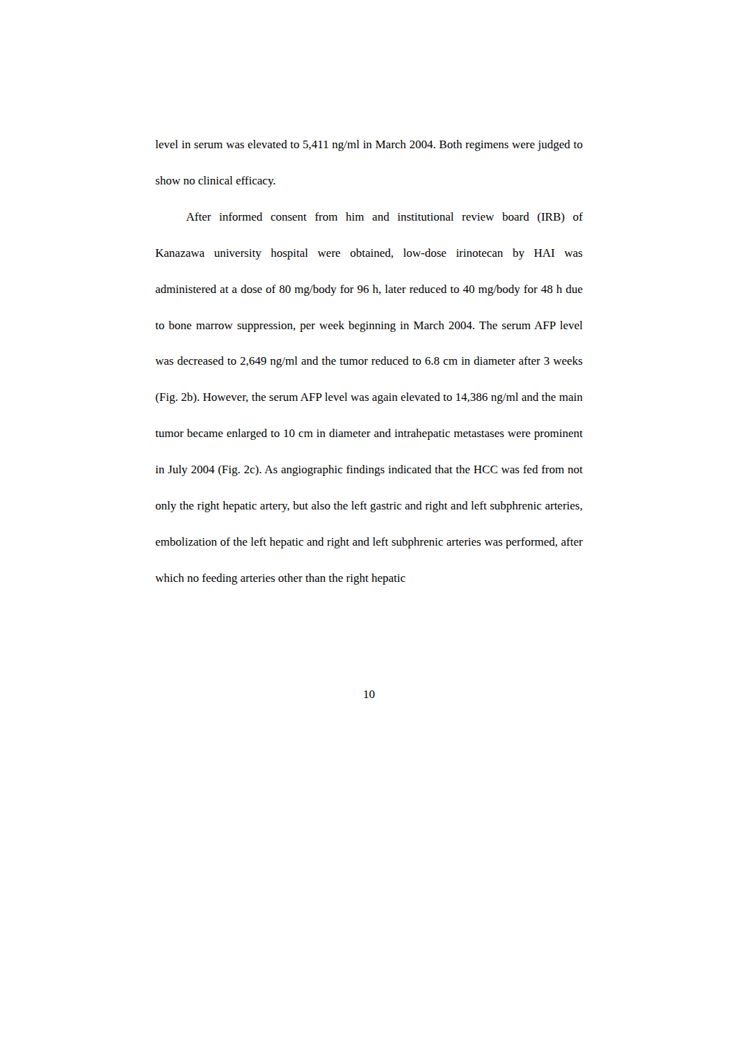level in serum was elevated to 5,411 ng/ml in March 2004. Both regimens were judged to show no clinical efficacy.
After informed consent from him and institutional review board (IRB) of Kanazawa university hospital were obtained, low-dose irinotecan by HAI was administered at a dose of 80 mg/body for 96 h, later reduced to 40 mg/body for 48 h due to bone marrow suppression, per week beginning in March 2004. The serum AFP level was decreased to 2,649 ng/ml and the tumor reduced to 6.8 cm in diameter after 3 weeks (Fig. 2b). However, the serum AFP level was again elevated to 14,386 ng/ml and the main tumor became enlarged to 10 cm in diameter and intrahepatic metastases were prominent in July 2004 (Fig. 2c). As angiographic findings indicated that the HCC was fed from not only the right hepatic artery, but also the left gastric and right and left subphrenic arteries, embolization of the left hepatic and right and left subphrenic arteries was performed, after which no feeding arteries other than the right hepatic
10